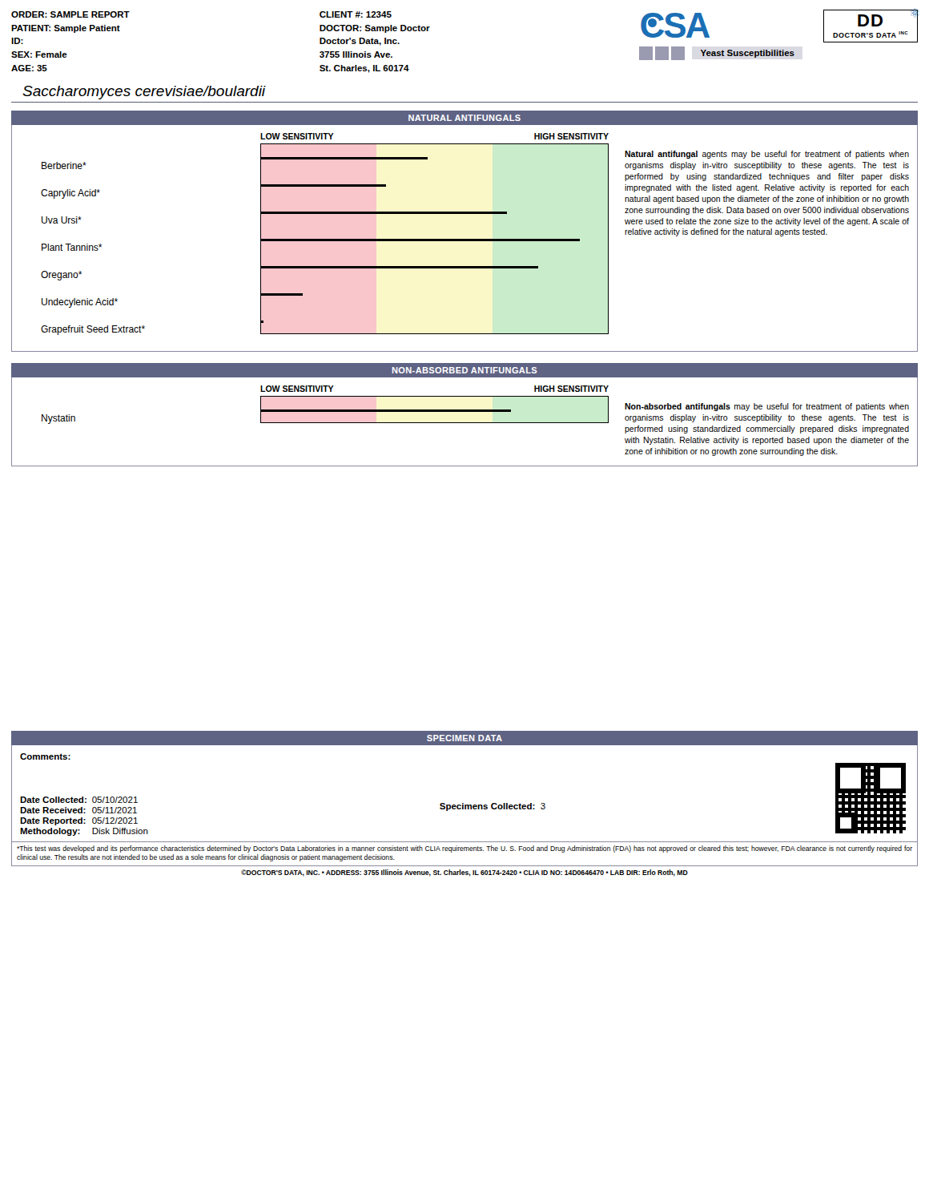ORDER: SAMPLE REPORT
PATIENT: Sample Patient
ID:
SEX: Female
AGE: 35
CLIENT #: 12345
DOCTOR: Sample Doctor
Doctor's Data, Inc.
3755 Illinois Ave.
St. Charles, IL 60174
CSA
Yeast Susceptibilities
⚛
DD
DOCTOR'S DATA INC
Saccharomyces cerevisiae/boulardii
NATURAL ANTIFUNGALS
Berberine*
Caprylic Acid*
Uva Ursi*
Plant Tannins*
Oregano*
Undecylenic Acid*
Grapefruit Seed Extract*
LOW SENSITIVITY HIGH SENSITIVITY
Natural antifungal agents may be useful for treatment of patients when organisms display in-vitro susceptibility to these agents. The test is performed by using standardized techniques and filter paper disks impregnated with the listed agent. Relative activity is reported for each natural agent based upon the diameter of the zone of inhibition or no growth zone surrounding the disk. Data based on over 5000 individual observations were used to relate the zone size to the activity level of the agent. A scale of relative activity is defined for the natural agents tested.
NON-ABSORBED ANTIFUNGALS
Nystatin
LOW SENSITIVITY HIGH SENSITIVITY
Non-absorbed antifungals may be useful for treatment of patients when organisms display in-vitro susceptibility to these agents. The test is performed using standardized commercially prepared disks impregnated with Nystatin. Relative activity is reported based upon the diameter of the zone of inhibition or no growth zone surrounding the disk.
SPECIMEN DATA
Comments:
| Date Collected: | 05/10/2021 |
| Date Received: | 05/11/2021 |
| Date Reported: | 05/12/2021 |
| Methodology: | Disk Diffusion |
Specimens Collected: 3
*This test was developed and its performance characteristics determined by Doctor's Data Laboratories in a manner consistent with CLIA requirements. The U. S. Food and Drug Administration (FDA) has not approved or cleared this test; however, FDA clearance is not currently required for clinical use. The results are not intended to be used as a sole means for clinical diagnosis or patient management decisions.
©DOCTOR'S DATA, INC. • ADDRESS: 3755 Illinois Avenue, St. Charles, IL 60174-2420 • CLIA ID NO: 14D0646470 • LAB DIR: Erlo Roth, MD